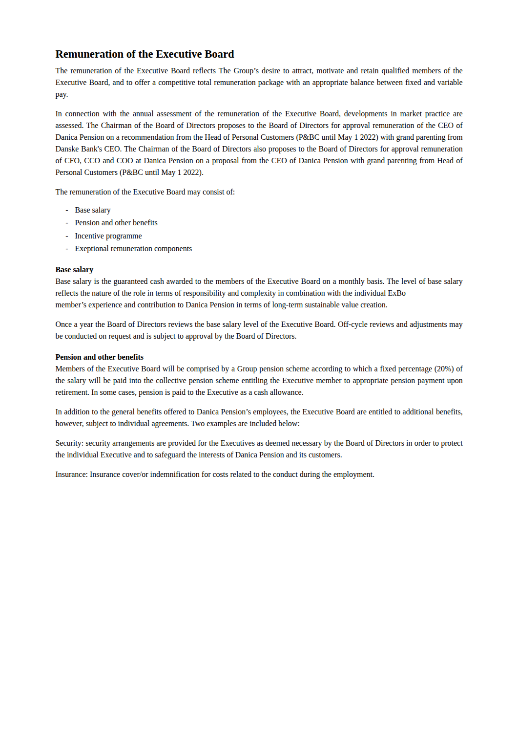Remuneration of the Executive Board
The remuneration of the Executive Board reflects The Group’s desire to attract, motivate and retain qualified members of the Executive Board, and to offer a competitive total remuneration package with an appropriate balance between fixed and variable pay.
In connection with the annual assessment of the remuneration of the Executive Board, developments in market practice are assessed. The Chairman of the Board of Directors proposes to the Board of Directors for approval remuneration of the CEO of Danica Pension on a recommendation from the Head of Personal Customers (P&BC until May 1 2022) with grand parenting from Danske Bank's CEO. The Chairman of the Board of Directors also proposes to the Board of Directors for approval remuneration of CFO, CCO and COO at Danica Pension on a proposal from the CEO of Danica Pension with grand parenting from Head of Personal Customers (P&BC until May 1 2022).
The remuneration of the Executive Board may consist of:
Base salary
Pension and other benefits
Incentive programme
Exeptional remuneration components
Base salary
Base salary is the guaranteed cash awarded to the members of the Executive Board on a monthly basis. The level of base salary reflects the nature of the role in terms of responsibility and complexity in combination with the individual ExBo
member’s experience and contribution to Danica Pension in terms of long-term sustainable value creation.
Once a year the Board of Directors reviews the base salary level of the Executive Board. Off-cycle reviews and adjustments may be conducted on request and is subject to approval by the Board of Directors.
Pension and other benefits
Members of the Executive Board will be comprised by a Group pension scheme according to which a fixed percentage (20%) of the salary will be paid into the collective pension scheme entitling the Executive member to appropriate pension payment upon retirement. In some cases, pension is paid to the Executive as a cash allowance.
In addition to the general benefits offered to Danica Pension’s employees, the Executive Board are entitled to additional benefits, however, subject to individual agreements. Two examples are included below:
Security: security arrangements are provided for the Executives as deemed necessary by the Board of Directors in order to protect the individual Executive and to safeguard the interests of Danica Pension and its customers.
Insurance: Insurance cover/or indemnification for costs related to the conduct during the employment.